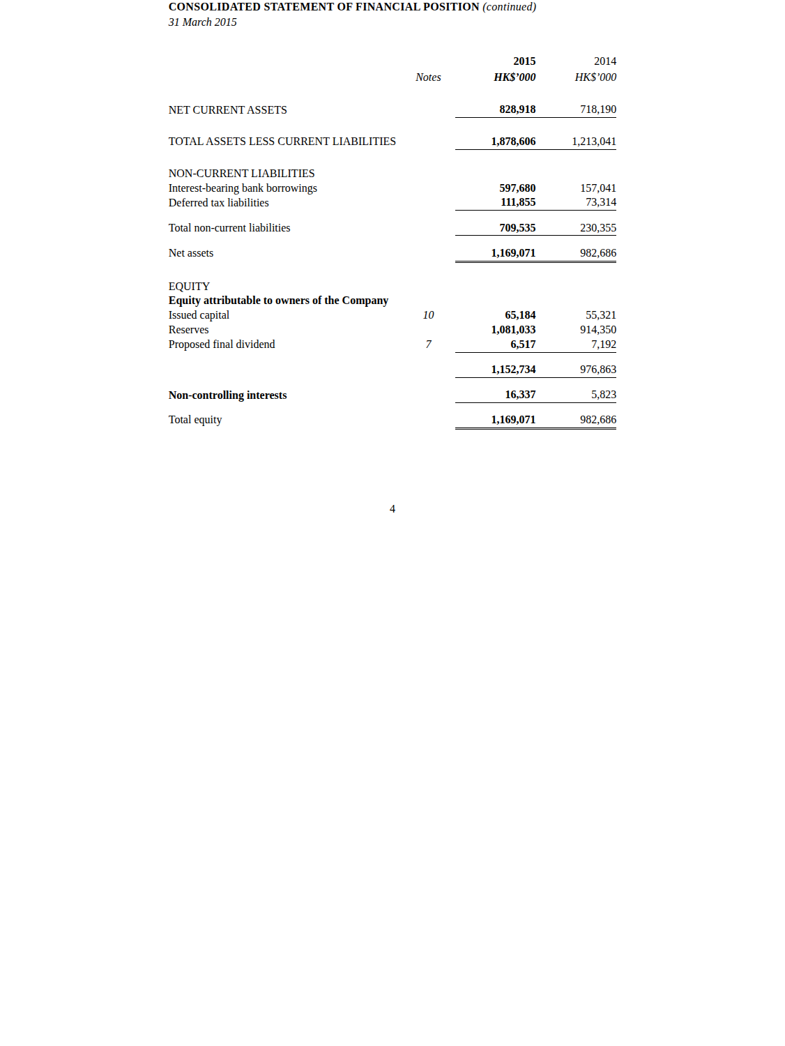CONSOLIDATED STATEMENT OF FINANCIAL POSITION (continued)
31 March 2015
| | | 2015 | 2014 |
| --- | --- | --- | --- |
| | Notes | HK$’000 | HK$’000 |
| NET CURRENT ASSETS | | 828,918 | 718,190 |
| TOTAL ASSETS LESS CURRENT LIABILITIES | | 1,878,606 | 1,213,041 |
| NON-CURRENT LIABILITIES | | | |
| Interest-bearing bank borrowings | | 597,680 | 157,041 |
| Deferred tax liabilities | | 111,855 | 73,314 |
| Total non-current liabilities | | 709,535 | 230,355 |
| Net assets | | 1,169,071 | 982,686 |
| EQUITY | | | |
| Equity attributable to owners of the Company | | | |
| Issued capital | 10 | 65,184 | 55,321 |
| Reserves | | 1,081,033 | 914,350 |
| Proposed final dividend | 7 | 6,517 | 7,192 |
| | | 1,152,734 | 976,863 |
| Non-controlling interests | | 16,337 | 5,823 |
| Total equity | | 1,169,071 | 982,686 |
4